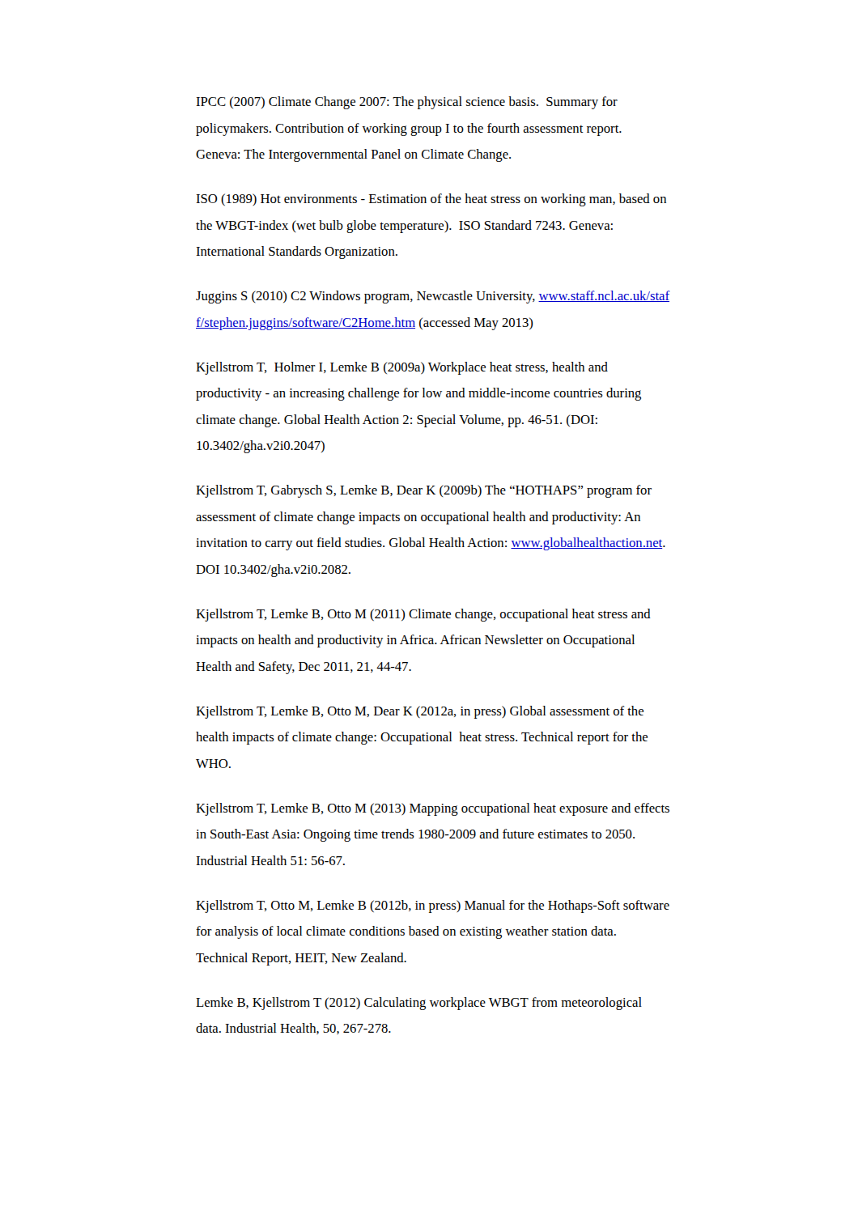IPCC (2007) Climate Change 2007: The physical science basis. Summary for policymakers. Contribution of working group I to the fourth assessment report. Geneva: The Intergovernmental Panel on Climate Change.
ISO (1989) Hot environments - Estimation of the heat stress on working man, based on the WBGT-index (wet bulb globe temperature). ISO Standard 7243. Geneva: International Standards Organization.
Juggins S (2010) C2 Windows program, Newcastle University, www.staff.ncl.ac.uk/staff/stephen.juggins/software/C2Home.htm (accessed May 2013)
Kjellstrom T, Holmer I, Lemke B (2009a) Workplace heat stress, health and productivity - an increasing challenge for low and middle-income countries during climate change. Global Health Action 2: Special Volume, pp. 46-51. (DOI: 10.3402/gha.v2i0.2047)
Kjellstrom T, Gabrysch S, Lemke B, Dear K (2009b) The “HOTHAPS” program for assessment of climate change impacts on occupational health and productivity: An invitation to carry out field studies. Global Health Action: www.globalhealthaction.net. DOI 10.3402/gha.v2i0.2082.
Kjellstrom T, Lemke B, Otto M (2011) Climate change, occupational heat stress and impacts on health and productivity in Africa. African Newsletter on Occupational Health and Safety, Dec 2011, 21, 44-47.
Kjellstrom T, Lemke B, Otto M, Dear K (2012a, in press) Global assessment of the health impacts of climate change: Occupational heat stress. Technical report for the WHO.
Kjellstrom T, Lemke B, Otto M (2013) Mapping occupational heat exposure and effects in South-East Asia: Ongoing time trends 1980-2009 and future estimates to 2050. Industrial Health 51: 56-67.
Kjellstrom T, Otto M, Lemke B (2012b, in press) Manual for the Hothaps-Soft software for analysis of local climate conditions based on existing weather station data. Technical Report, HEIT, New Zealand.
Lemke B, Kjellstrom T (2012) Calculating workplace WBGT from meteorological data. Industrial Health, 50, 267-278.